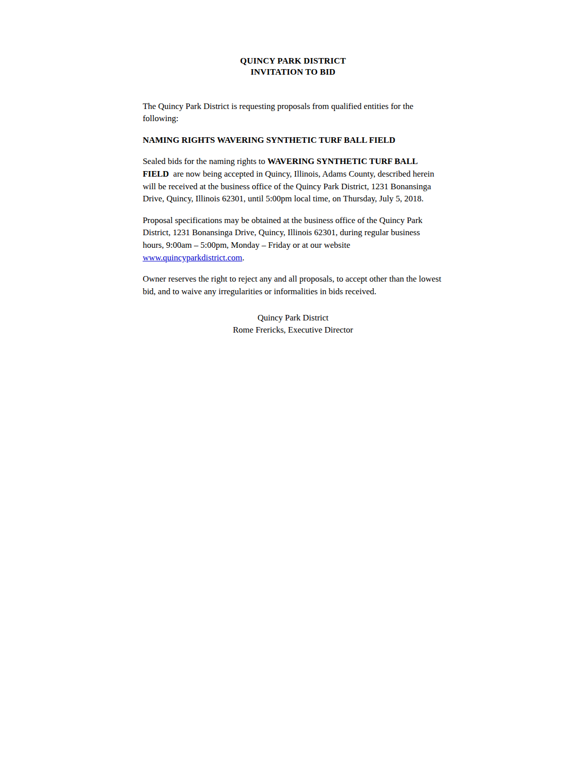QUINCY PARK DISTRICT INVITATION TO BID
The Quincy Park District is requesting proposals from qualified entities for the following:
NAMING RIGHTS WAVERING SYNTHETIC TURF BALL FIELD
Sealed bids for the naming rights to WAVERING SYNTHETIC TURF BALL FIELD are now being accepted in Quincy, Illinois, Adams County, described herein will be received at the business office of the Quincy Park District, 1231 Bonansinga Drive, Quincy, Illinois 62301, until 5:00pm local time, on Thursday, July 5, 2018.
Proposal specifications may be obtained at the business office of the Quincy Park District, 1231 Bonansinga Drive, Quincy, Illinois 62301, during regular business hours, 9:00am – 5:00pm, Monday – Friday or at our website www.quincyparkdistrict.com.
Owner reserves the right to reject any and all proposals, to accept other than the lowest bid, and to waive any irregularities or informalities in bids received.
Quincy Park District
Rome Frericks, Executive Director